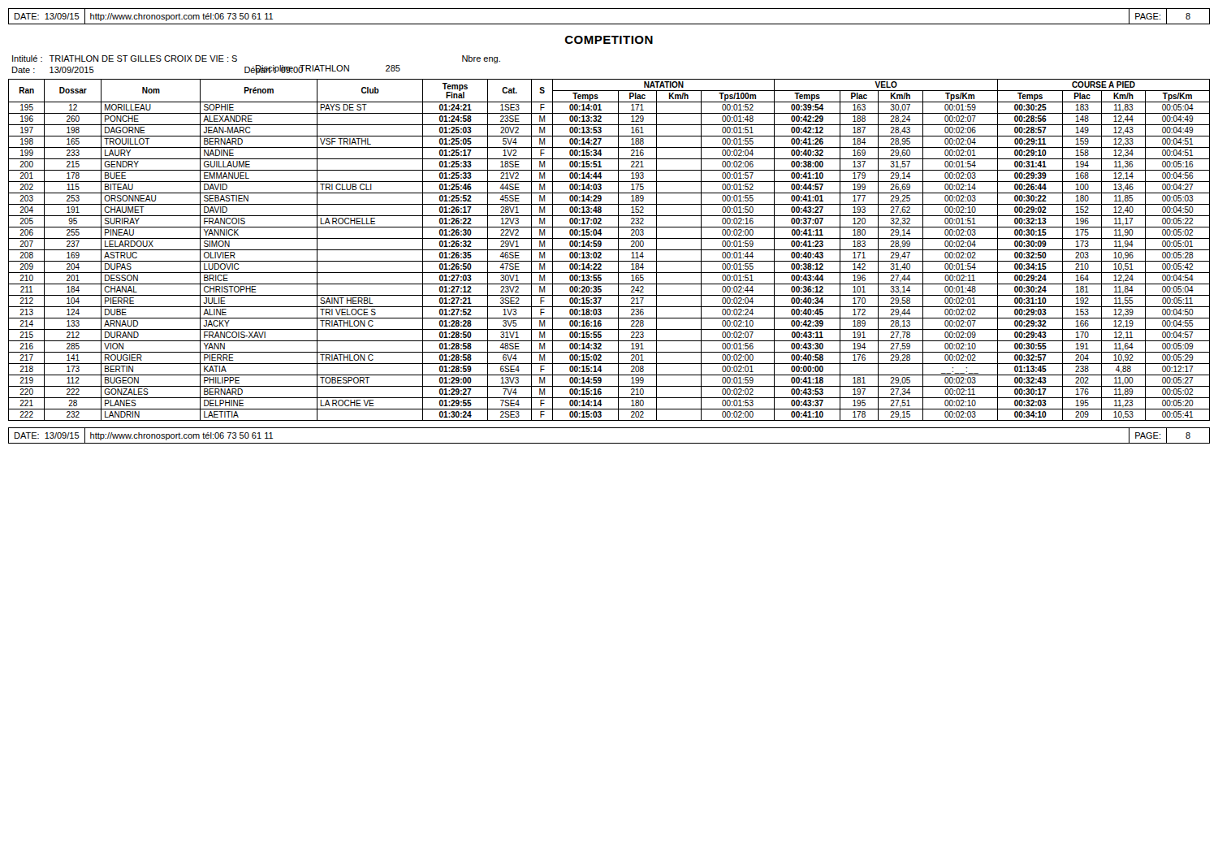DATE: 13/09/15
http://www.chronosport.com tél:06 73 50 61 11
PAGE:
8
COMPETITION
| Intitulé : | TRIATHLON DE ST GILLES CROIX DE VIE : S | | Nbre eng. |
| Date : | 13/09/2015 | Départ : 09:00 | |
| Discipline | TRIATHLON | 285 |
| Ran | Dossar | Nom | Prénom | Club | Temps Final | Cat. | S | NATATION | VELO | COURSE A PIED |
| --- | --- | --- | --- | --- | --- | --- | --- | --- | --- | --- |
| Temps | Plac | Km/h | Tps/100m | Temps | Plac | Km/h | Tps/Km | Temps | Plac | Km/h | Tps/Km |
| 195 | 12 | MORILLEAU | SOPHIE | PAYS DE ST | 01:24:21 | 1SE3 | F | 00:14:01 | 171 | | 00:01:52 | 00:39:54 | 163 | 30,07 | 00:01:59 | 00:30:25 | 183 | 11,83 | 00:05:04 |
| 196 | 260 | PONCHE | ALEXANDRE | | 01:24:58 | 23SE | M | 00:13:32 | 129 | | 00:01:48 | 00:42:29 | 188 | 28,24 | 00:02:07 | 00:28:56 | 148 | 12,44 | 00:04:49 |
| 197 | 198 | DAGORNE | JEAN-MARC | | 01:25:03 | 20V2 | M | 00:13:53 | 161 | | 00:01:51 | 00:42:12 | 187 | 28,43 | 00:02:06 | 00:28:57 | 149 | 12,43 | 00:04:49 |
| 198 | 165 | TROUILLOT | BERNARD | VSF TRIATHL | 01:25:05 | 5V4 | M | 00:14:27 | 188 | | 00:01:55 | 00:41:26 | 184 | 28,95 | 00:02:04 | 00:29:11 | 159 | 12,33 | 00:04:51 |
| 199 | 233 | LAURY | NADINE | | 01:25:17 | 1V2 | F | 00:15:34 | 216 | | 00:02:04 | 00:40:32 | 169 | 29,60 | 00:02:01 | 00:29:10 | 158 | 12,34 | 00:04:51 |
| 200 | 215 | GENDRY | GUILLAUME | | 01:25:33 | 18SE | M | 00:15:51 | 221 | | 00:02:06 | 00:38:00 | 137 | 31,57 | 00:01:54 | 00:31:41 | 194 | 11,36 | 00:05:16 |
| 201 | 178 | BUEE | EMMANUEL | | 01:25:33 | 21V2 | M | 00:14:44 | 193 | | 00:01:57 | 00:41:10 | 179 | 29,14 | 00:02:03 | 00:29:39 | 168 | 12,14 | 00:04:56 |
| 202 | 115 | BITEAU | DAVID | TRI CLUB CLI | 01:25:46 | 44SE | M | 00:14:03 | 175 | | 00:01:52 | 00:44:57 | 199 | 26,69 | 00:02:14 | 00:26:44 | 100 | 13,46 | 00:04:27 |
| 203 | 253 | ORSONNEAU | SEBASTIEN | | 01:25:52 | 45SE | M | 00:14:29 | 189 | | 00:01:55 | 00:41:01 | 177 | 29,25 | 00:02:03 | 00:30:22 | 180 | 11,85 | 00:05:03 |
| 204 | 191 | CHAUMET | DAVID | | 01:26:17 | 28V1 | M | 00:13:48 | 152 | | 00:01:50 | 00:43:27 | 193 | 27,62 | 00:02:10 | 00:29:02 | 152 | 12,40 | 00:04:50 |
| 205 | 95 | SURIRAY | FRANCOIS | LA ROCHELLE | 01:26:22 | 12V3 | M | 00:17:02 | 232 | | 00:02:16 | 00:37:07 | 120 | 32,32 | 00:01:51 | 00:32:13 | 196 | 11,17 | 00:05:22 |
| 206 | 255 | PINEAU | YANNICK | | 01:26:30 | 22V2 | M | 00:15:04 | 203 | | 00:02:00 | 00:41:11 | 180 | 29,14 | 00:02:03 | 00:30:15 | 175 | 11,90 | 00:05:02 |
| 207 | 237 | LELARDOUX | SIMON | | 01:26:32 | 29V1 | M | 00:14:59 | 200 | | 00:01:59 | 00:41:23 | 183 | 28,99 | 00:02:04 | 00:30:09 | 173 | 11,94 | 00:05:01 |
| 208 | 169 | ASTRUC | OLIVIER | | 01:26:35 | 46SE | M | 00:13:02 | 114 | | 00:01:44 | 00:40:43 | 171 | 29,47 | 00:02:02 | 00:32:50 | 203 | 10,96 | 00:05:28 |
| 209 | 204 | DUPAS | LUDOVIC | | 01:26:50 | 47SE | M | 00:14:22 | 184 | | 00:01:55 | 00:38:12 | 142 | 31,40 | 00:01:54 | 00:34:15 | 210 | 10,51 | 00:05:42 |
| 210 | 201 | DESSON | BRICE | | 01:27:03 | 30V1 | M | 00:13:55 | 165 | | 00:01:51 | 00:43:44 | 196 | 27,44 | 00:02:11 | 00:29:24 | 164 | 12,24 | 00:04:54 |
| 211 | 184 | CHANAL | CHRISTOPHE | | 01:27:12 | 23V2 | M | 00:20:35 | 242 | | 00:02:44 | 00:36:12 | 101 | 33,14 | 00:01:48 | 00:30:24 | 181 | 11,84 | 00:05:04 |
| 212 | 104 | PIERRE | JULIE | SAINT HERBL | 01:27:21 | 3SE2 | F | 00:15:37 | 217 | | 00:02:04 | 00:40:34 | 170 | 29,58 | 00:02:01 | 00:31:10 | 192 | 11,55 | 00:05:11 |
| 213 | 124 | DUBE | ALINE | TRI VELOCE S | 01:27:52 | 1V3 | F | 00:18:03 | 236 | | 00:02:24 | 00:40:45 | 172 | 29,44 | 00:02:02 | 00:29:03 | 153 | 12,39 | 00:04:50 |
| 214 | 133 | ARNAUD | JACKY | TRIATHLON C | 01:28:28 | 3V5 | M | 00:16:16 | 228 | | 00:02:10 | 00:42:39 | 189 | 28,13 | 00:02:07 | 00:29:32 | 166 | 12,19 | 00:04:55 |
| 215 | 212 | DURAND | FRANCOIS-XAVI | | 01:28:50 | 31V1 | M | 00:15:55 | 223 | | 00:02:07 | 00:43:11 | 191 | 27,78 | 00:02:09 | 00:29:43 | 170 | 12,11 | 00:04:57 |
| 216 | 285 | VION | YANN | | 01:28:58 | 48SE | M | 00:14:32 | 191 | | 00:01:56 | 00:43:30 | 194 | 27,59 | 00:02:10 | 00:30:55 | 191 | 11,64 | 00:05:09 |
| 217 | 141 | ROUGIER | PIERRE | TRIATHLON C | 01:28:58 | 6V4 | M | 00:15:02 | 201 | | 00:02:00 | 00:40:58 | 176 | 29,28 | 00:02:02 | 00:32:57 | 204 | 10,92 | 00:05:29 |
| 218 | 173 | BERTIN | KATIA | | 01:28:59 | 6SE4 | F | 00:15:14 | 208 | | 00:02:01 | 00:00:00 | | | __:__:__ | 01:13:45 | 238 | 4,88 | 00:12:17 |
| 219 | 112 | BUGEON | PHILIPPE | TOBESPORT | 01:29:00 | 13V3 | M | 00:14:59 | 199 | | 00:01:59 | 00:41:18 | 181 | 29,05 | 00:02:03 | 00:32:43 | 202 | 11,00 | 00:05:27 |
| 220 | 222 | GONZALES | BERNARD | | 01:29:27 | 7V4 | M | 00:15:16 | 210 | | 00:02:02 | 00:43:53 | 197 | 27,34 | 00:02:11 | 00:30:17 | 176 | 11,89 | 00:05:02 |
| 221 | 28 | PLANES | DELPHINE | LA ROCHE VE | 01:29:55 | 7SE4 | F | 00:14:14 | 180 | | 00:01:53 | 00:43:37 | 195 | 27,51 | 00:02:10 | 00:32:03 | 195 | 11,23 | 00:05:20 |
| 222 | 232 | LANDRIN | LAETITIA | | 01:30:24 | 2SE3 | F | 00:15:03 | 202 | | 00:02:00 | 00:41:10 | 178 | 29,15 | 00:02:03 | 00:34:10 | 209 | 10,53 | 00:05:41 |
DATE: 13/09/15
http://www.chronosport.com tél:06 73 50 61 11
PAGE:
8